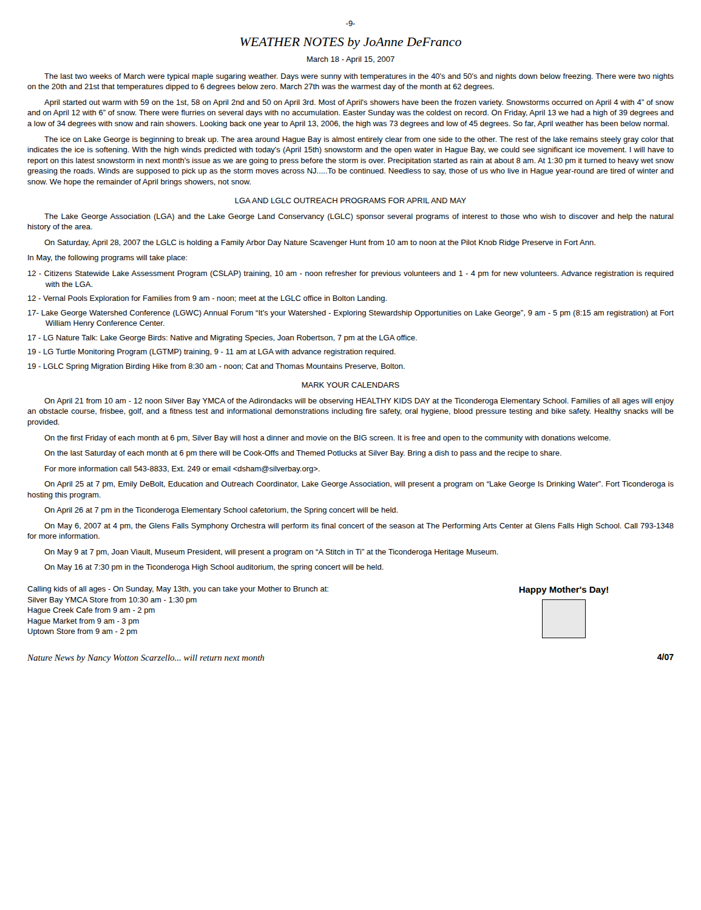-9-
WEATHER NOTES by JoAnne DeFranco
March 18 - April 15, 2007
The last two weeks of March were typical maple sugaring weather. Days were sunny with temperatures in the 40's and 50's and nights down below freezing. There were two nights on the 20th and 21st that temperatures dipped to 6 degrees below zero. March 27th was the warmest day of the month at 62 degrees.
April started out warm with 59 on the 1st, 58 on April 2nd and 50 on April 3rd. Most of April's showers have been the frozen variety. Snowstorms occurred on April 4 with 4” of snow and on April 12 with 6” of snow. There were flurries on several days with no accumulation. Easter Sunday was the coldest on record. On Friday, April 13 we had a high of 39 degrees and a low of 34 degrees with snow and rain showers. Looking back one year to April 13, 2006, the high was 73 degrees and low of 45 degrees. So far, April weather has been below normal.
The ice on Lake George is beginning to break up. The area around Hague Bay is almost entirely clear from one side to the other. The rest of the lake remains steely gray color that indicates the ice is softening. With the high winds predicted with today's (April 15th) snowstorm and the open water in Hague Bay, we could see significant ice movement. I will have to report on this latest snowstorm in next month's issue as we are going to press before the storm is over. Precipitation started as rain at about 8 am. At 1:30 pm it turned to heavy wet snow greasing the roads. Winds are supposed to pick up as the storm moves across NJ.....To be continued. Needless to say, those of us who live in Hague year-round are tired of winter and snow. We hope the remainder of April brings showers, not snow.
LGA AND LGLC OUTREACH PROGRAMS FOR APRIL AND MAY
The Lake George Association (LGA) and the Lake George Land Conservancy (LGLC) sponsor several programs of interest to those who wish to discover and help the natural history of the area.
On Saturday, April 28, 2007 the LGLC is holding a Family Arbor Day Nature Scavenger Hunt from 10 am to noon at the Pilot Knob Ridge Preserve in Fort Ann.
In May, the following programs will take place:
12 - Citizens Statewide Lake Assessment Program (CSLAP) training, 10 am - noon refresher for previous volunteers and 1 - 4 pm for new volunteers. Advance registration is required with the LGA.
12 - Vernal Pools Exploration for Families from 9 am - noon; meet at the LGLC office in Bolton Landing.
17- Lake George Watershed Conference (LGWC) Annual Forum “It's your Watershed - Exploring Stewardship Opportunities on Lake George”, 9 am - 5 pm (8:15 am registration) at Fort William Henry Conference Center.
17 - LG Nature Talk: Lake George Birds: Native and Migrating Species, Joan Robertson, 7 pm at the LGA office.
19 - LG Turtle Monitoring Program (LGTMP) training, 9 - 11 am at LGA with advance registration required.
19 - LGLC Spring Migration Birding Hike from 8:30 am - noon; Cat and Thomas Mountains Preserve, Bolton.
MARK YOUR CALENDARS
On April 21 from 10 am - 12 noon Silver Bay YMCA of the Adirondacks will be observing HEALTHY KIDS DAY at the Ticonderoga Elementary School. Families of all ages will enjoy an obstacle course, frisbee, golf, and a fitness test and informational demonstrations including fire safety, oral hygiene, blood pressure testing and bike safety. Healthy snacks will be provided.
On the first Friday of each month at 6 pm, Silver Bay will host a dinner and movie on the BIG screen. It is free and open to the community with donations welcome.
On the last Saturday of each month at 6 pm there will be Cook-Offs and Themed Potlucks at Silver Bay. Bring a dish to pass and the recipe to share.
For more information call 543-8833, Ext. 249 or email <dsham@silverbay.org>.
On April 25 at 7 pm, Emily DeBolt, Education and Outreach Coordinator, Lake George Association, will present a program on “Lake George Is Drinking Water”. Fort Ticonderoga is hosting this program.
On April 26 at 7 pm in the Ticonderoga Elementary School cafetorium, the Spring concert will be held.
On May 6, 2007 at 4 pm, the Glens Falls Symphony Orchestra will perform its final concert of the season at The Performing Arts Center at Glens Falls High School. Call 793-1348 for more information.
On May 9 at 7 pm, Joan Viault, Museum President, will present a program on “A Stitch in Ti” at the Ticonderoga Heritage Museum.
On May 16 at 7:30 pm in the Ticonderoga High School auditorium, the spring concert will be held.
Happy Mother's Day!
Calling kids of all ages - On Sunday, May 13th, you can take your Mother to Brunch at:
Silver Bay YMCA Store from 10:30 am - 1:30 pm
Hague Creek Cafe from 9 am - 2 pm
Hague Market from 9 am - 3 pm
Uptown Store from 9 am - 2 pm
Nature News by Nancy Wotton Scarzello... will return next month
4/07